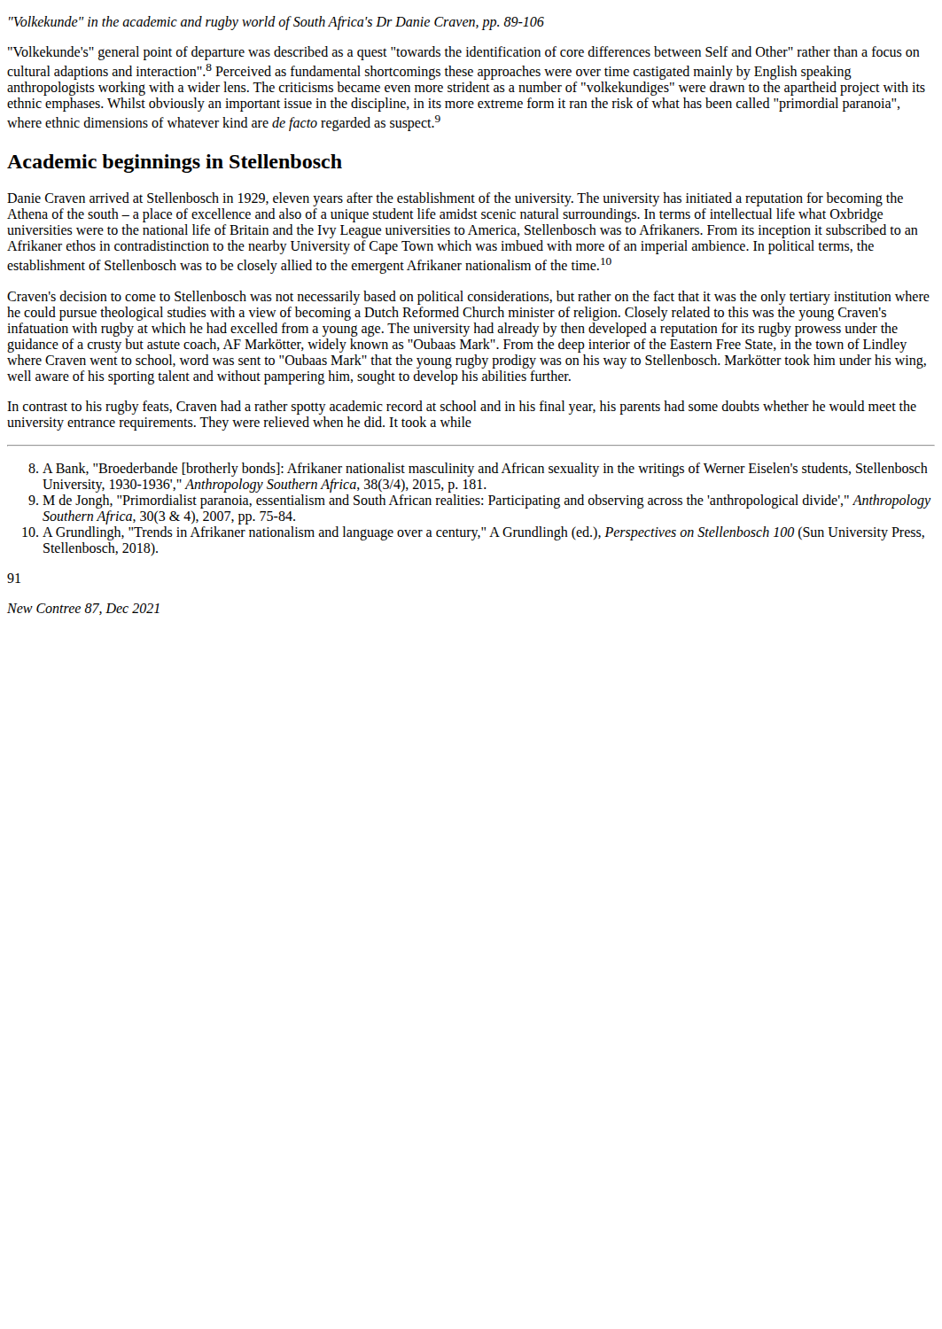"Volkekunde" in the academic and rugby world of South Africa's Dr Danie Craven, pp. 89-106
"Volkekunde's" general point of departure was described as a quest "towards the identification of core differences between Self and Other" rather than a focus on cultural adaptions and interaction".8 Perceived as fundamental shortcomings these approaches were over time castigated mainly by English speaking anthropologists working with a wider lens. The criticisms became even more strident as a number of "volkekundiges" were drawn to the apartheid project with its ethnic emphases. Whilst obviously an important issue in the discipline, in its more extreme form it ran the risk of what has been called "primordial paranoia", where ethnic dimensions of whatever kind are de facto regarded as suspect.9
Academic beginnings in Stellenbosch
Danie Craven arrived at Stellenbosch in 1929, eleven years after the establishment of the university. The university has initiated a reputation for becoming the Athena of the south – a place of excellence and also of a unique student life amidst scenic natural surroundings. In terms of intellectual life what Oxbridge universities were to the national life of Britain and the Ivy League universities to America, Stellenbosch was to Afrikaners. From its inception it subscribed to an Afrikaner ethos in contradistinction to the nearby University of Cape Town which was imbued with more of an imperial ambience. In political terms, the establishment of Stellenbosch was to be closely allied to the emergent Afrikaner nationalism of the time.10
Craven's decision to come to Stellenbosch was not necessarily based on political considerations, but rather on the fact that it was the only tertiary institution where he could pursue theological studies with a view of becoming a Dutch Reformed Church minister of religion. Closely related to this was the young Craven's infatuation with rugby at which he had excelled from a young age. The university had already by then developed a reputation for its rugby prowess under the guidance of a crusty but astute coach, AF Markötter, widely known as "Oubaas Mark". From the deep interior of the Eastern Free State, in the town of Lindley where Craven went to school, word was sent to "Oubaas Mark" that the young rugby prodigy was on his way to Stellenbosch. Markötter took him under his wing, well aware of his sporting talent and without pampering him, sought to develop his abilities further.
In contrast to his rugby feats, Craven had a rather spotty academic record at school and in his final year, his parents had some doubts whether he would meet the university entrance requirements. They were relieved when he did. It took a while
A Bank, "Broederbande [brotherly bonds]: Afrikaner nationalist masculinity and African sexuality in the writings of Werner Eiselen's students, Stellenbosch University, 1930-1936'," Anthropology Southern Africa, 38(3/4), 2015, p. 181.
M de Jongh, "Primordialist paranoia, essentialism and South African realities: Participating and observing across the 'anthropological divide'," Anthropology Southern Africa, 30(3 & 4), 2007, pp. 75-84.
A Grundlingh, "Trends in Afrikaner nationalism and language over a century," A Grundlingh (ed.), Perspectives on Stellenbosch 100 (Sun University Press, Stellenbosch, 2018).
91
New Contree 87, Dec 2021